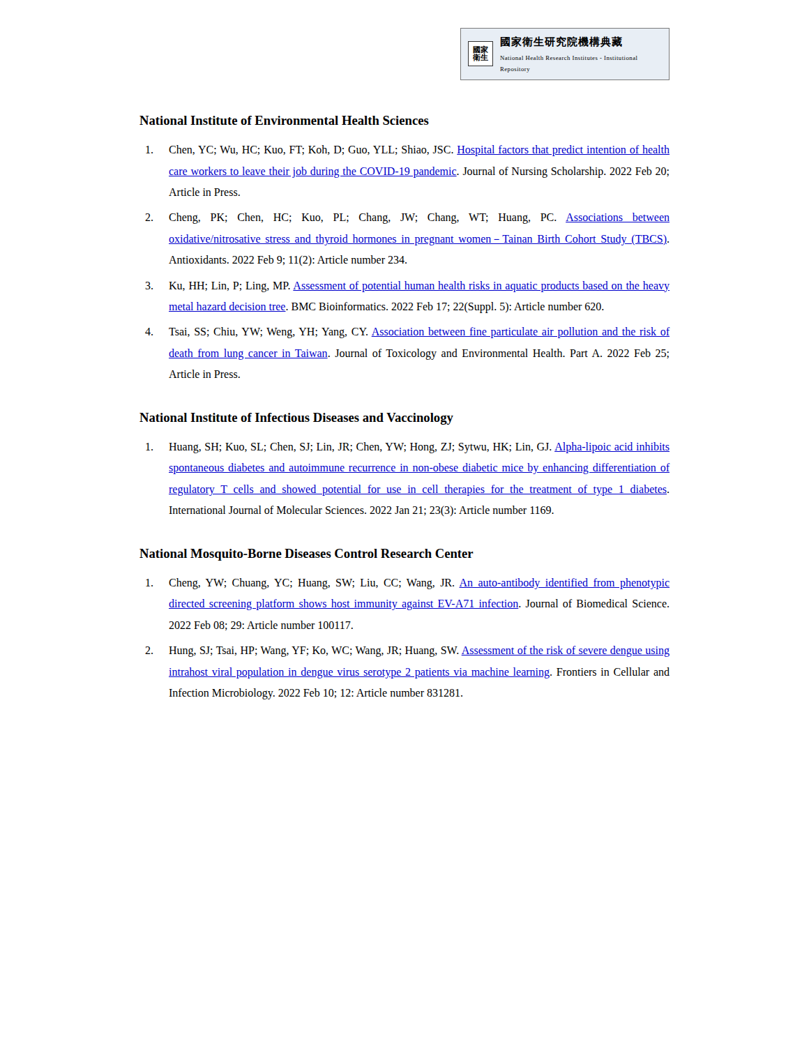國家
衛生
國家衛生研究院機構典藏 National Health Research Institutes - Institutional Repository
National Institute of Environmental Health Sciences
Chen, YC; Wu, HC; Kuo, FT; Koh, D; Guo, YLL; Shiao, JSC. Hospital factors that predict intention of health care workers to leave their job during the COVID-19 pandemic. Journal of Nursing Scholarship. 2022 Feb 20; Article in Press.
Cheng, PK; Chen, HC; Kuo, PL; Chang, JW; Chang, WT; Huang, PC. Associations between oxidative/nitrosative stress and thyroid hormones in pregnant women－Tainan Birth Cohort Study (TBCS). Antioxidants. 2022 Feb 9; 11(2): Article number 234.
Ku, HH; Lin, P; Ling, MP. Assessment of potential human health risks in aquatic products based on the heavy metal hazard decision tree. BMC Bioinformatics. 2022 Feb 17; 22(Suppl. 5): Article number 620.
Tsai, SS; Chiu, YW; Weng, YH; Yang, CY. Association between fine particulate air pollution and the risk of death from lung cancer in Taiwan. Journal of Toxicology and Environmental Health. Part A. 2022 Feb 25; Article in Press.
National Institute of Infectious Diseases and Vaccinology
Huang, SH; Kuo, SL; Chen, SJ; Lin, JR; Chen, YW; Hong, ZJ; Sytwu, HK; Lin, GJ. Alpha-lipoic acid inhibits spontaneous diabetes and autoimmune recurrence in non-obese diabetic mice by enhancing differentiation of regulatory T cells and showed potential for use in cell therapies for the treatment of type 1 diabetes. International Journal of Molecular Sciences. 2022 Jan 21; 23(3): Article number 1169.
National Mosquito-Borne Diseases Control Research Center
Cheng, YW; Chuang, YC; Huang, SW; Liu, CC; Wang, JR. An auto-antibody identified from phenotypic directed screening platform shows host immunity against EV-A71 infection. Journal of Biomedical Science. 2022 Feb 08; 29: Article number 100117.
Hung, SJ; Tsai, HP; Wang, YF; Ko, WC; Wang, JR; Huang, SW. Assessment of the risk of severe dengue using intrahost viral population in dengue virus serotype 2 patients via machine learning. Frontiers in Cellular and Infection Microbiology. 2022 Feb 10; 12: Article number 831281.